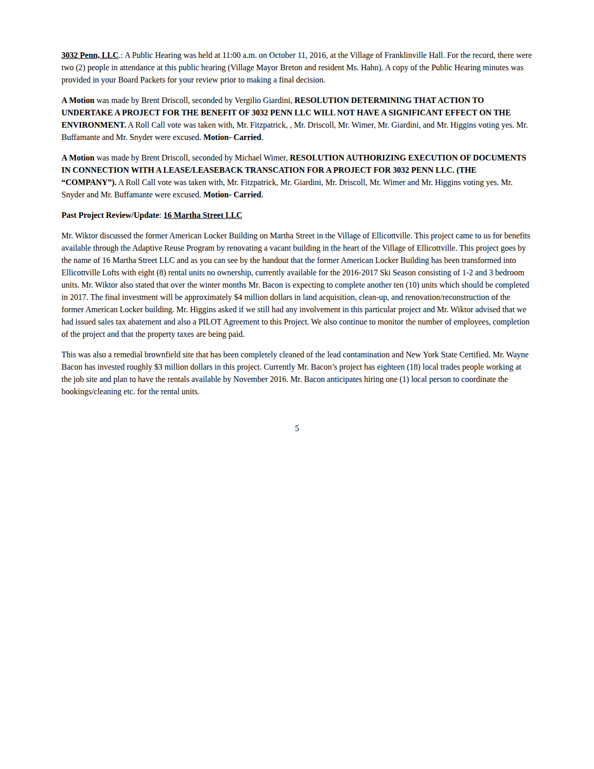3032 Penn, LLC.: A Public Hearing was held at 11:00 a.m. on October 11, 2016, at the Village of Franklinville Hall. For the record, there were two (2) people in attendance at this public hearing (Village Mayor Breton and resident Ms. Hahn). A copy of the Public Hearing minutes was provided in your Board Packets for your review prior to making a final decision.
A Motion was made by Brent Driscoll, seconded by Vergilio Giardini, RESOLUTION DETERMINING THAT ACTION TO UNDERTAKE A PROJECT FOR THE BENEFIT OF 3032 PENN LLC WILL NOT HAVE A SIGNIFICANT EFFECT ON THE ENVIRONMENT. A Roll Call vote was taken with, Mr. Fitzpatrick, , Mr. Driscoll, Mr. Wimer, Mr. Giardini, and Mr. Higgins voting yes. Mr. Buffamante and Mr. Snyder were excused. Motion- Carried.
A Motion was made by Brent Driscoll, seconded by Michael Wimer, RESOLUTION AUTHORIZING EXECUTION OF DOCUMENTS IN CONNECTION WITH A LEASE/LEASEBACK TRANSCATION FOR A PROJECT FOR 3032 PENN LLC. (THE “COMPANY”). A Roll Call vote was taken with, Mr. Fitzpatrick, Mr. Giardini, Mr. Driscoll, Mr. Wimer and Mr. Higgins voting yes. Mr. Snyder and Mr. Buffamante were excused. Motion- Carried.
Past Project Review/Update: 16 Martha Street LLC
Mr. Wiktor discussed the former American Locker Building on Martha Street in the Village of Ellicottville. This project came to us for benefits available through the Adaptive Reuse Program by renovating a vacant building in the heart of the Village of Ellicottville. This project goes by the name of 16 Martha Street LLC and as you can see by the handout that the former American Locker Building has been transformed into Ellicottville Lofts with eight (8) rental units no ownership, currently available for the 2016-2017 Ski Season consisting of 1-2 and 3 bedroom units. Mr. Wiktor also stated that over the winter months Mr. Bacon is expecting to complete another ten (10) units which should be completed in 2017. The final investment will be approximately $4 million dollars in land acquisition, clean-up, and renovation/reconstruction of the former American Locker building. Mr. Higgins asked if we still had any involvement in this particular project and Mr. Wiktor advised that we had issued sales tax abatement and also a PILOT Agreement to this Project. We also continue to monitor the number of employees, completion of the project and that the property taxes are being paid.
This was also a remedial brownfield site that has been completely cleaned of the lead contamination and New York State Certified. Mr. Wayne Bacon has invested roughly $3 million dollars in this project. Currently Mr. Bacon’s project has eighteen (18) local trades people working at the job site and plan to have the rentals available by November 2016. Mr. Bacon anticipates hiring one (1) local person to coordinate the bookings/cleaning etc. for the rental units.
5